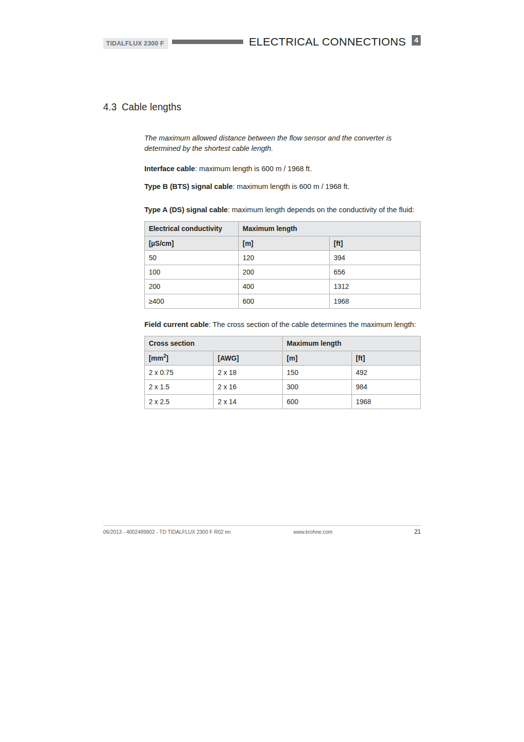TIDALFLUX 2300 F
Electrical connections 4
4.3 Cable lengths
The maximum allowed distance between the flow sensor and the converter is determined by the shortest cable length.
Interface cable: maximum length is 600 m / 1968 ft.
Type B (BTS) signal cable: maximum length is 600 m / 1968 ft.
Type A (DS) signal cable: maximum length depends on the conductivity of the fluid:
| Electrical conductivity | Maximum length |
| --- | --- |
| [µS/cm] | [m] | [ft] |
| 50 | 120 | 394 |
| 100 | 200 | 656 |
| 200 | 400 | 1312 |
| ≥400 | 600 | 1968 |
Field current cable: The cross section of the cable determines the maximum length:
| Cross section | Maximum length |
| --- | --- |
| [mm 2 ] | [AWG] | [m] | [ft] |
| 2 x 0.75 | 2 x 18 | 150 | 492 |
| 2 x 1.5 | 2 x 16 | 300 | 984 |
| 2 x 2.5 | 2 x 14 | 600 | 1968 |
06/2013 - 4002489802 - TD TIDALFLUX 2300 F R02 en
www.krohne.com
21